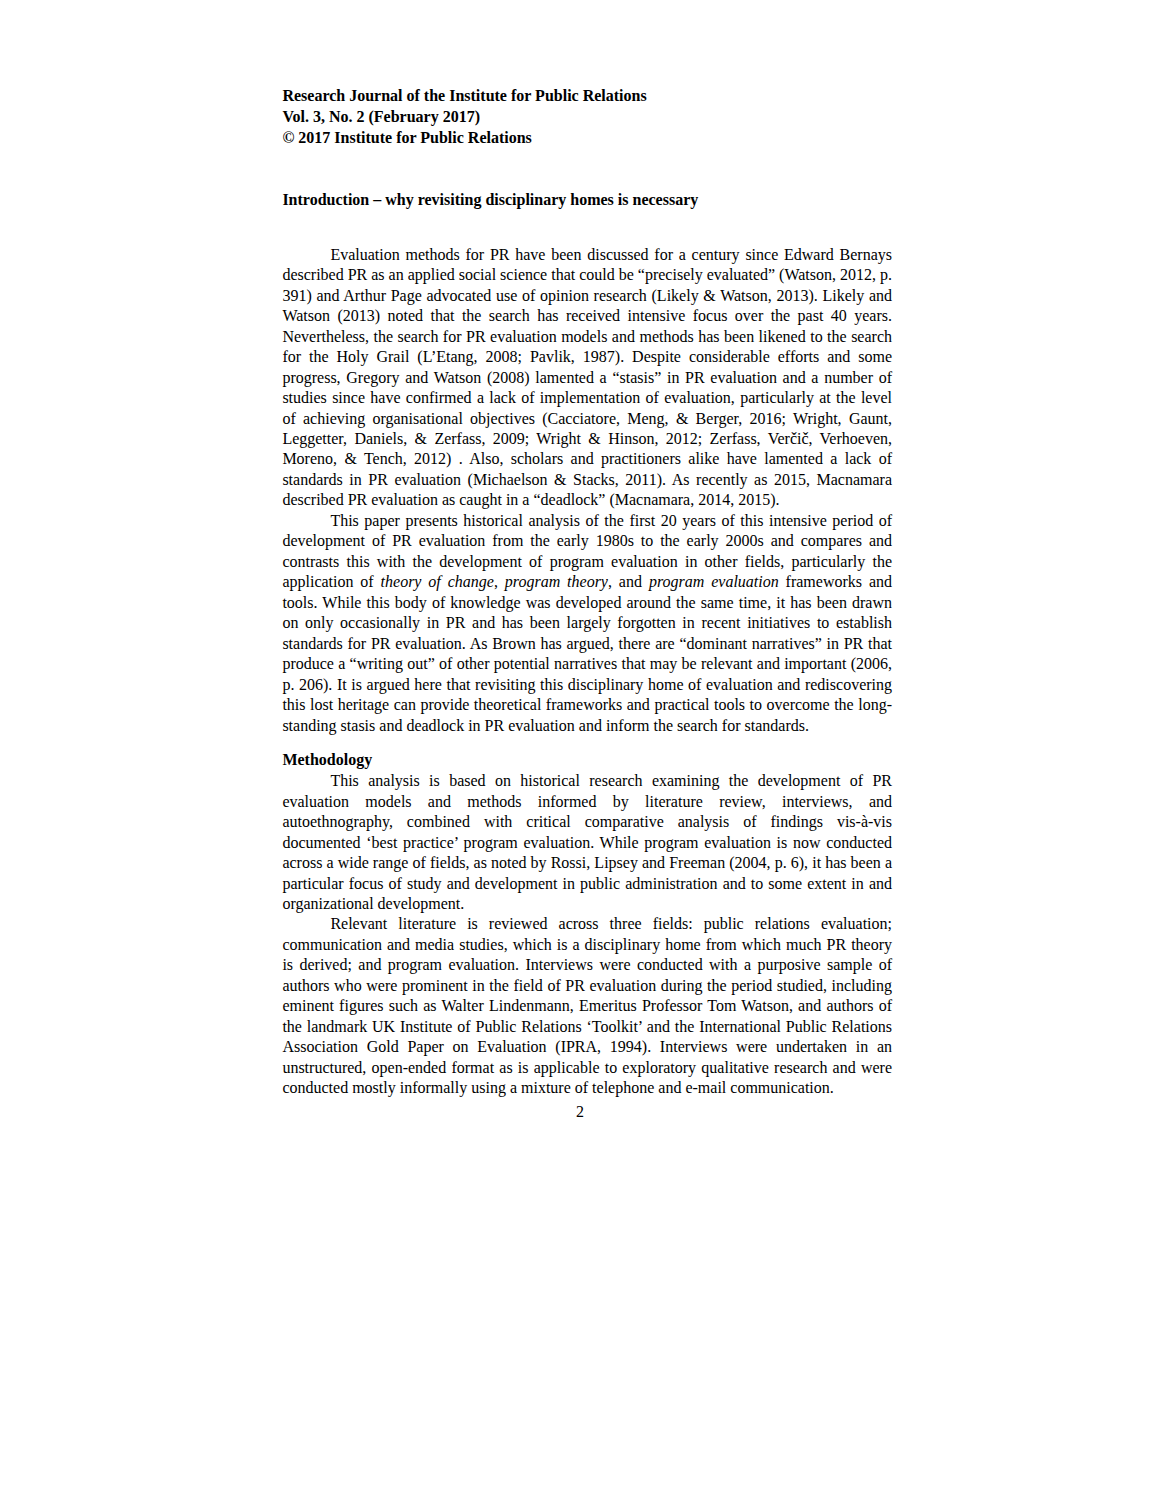Research Journal of the Institute for Public Relations
Vol. 3, No. 2 (February 2017)
© 2017 Institute for Public Relations
Introduction – why revisiting disciplinary homes is necessary
Evaluation methods for PR have been discussed for a century since Edward Bernays described PR as an applied social science that could be “precisely evaluated” (Watson, 2012, p. 391) and Arthur Page advocated use of opinion research (Likely & Watson, 2013). Likely and Watson (2013) noted that the search has received intensive focus over the past 40 years. Nevertheless, the search for PR evaluation models and methods has been likened to the search for the Holy Grail (L’Etang, 2008; Pavlik, 1987). Despite considerable efforts and some progress, Gregory and Watson (2008) lamented a “stasis” in PR evaluation and a number of studies since have confirmed a lack of implementation of evaluation, particularly at the level of achieving organisational objectives (Cacciatore, Meng, & Berger, 2016; Wright, Gaunt, Leggetter, Daniels, & Zerfass, 2009; Wright & Hinson, 2012; Zerfass, Verčič, Verhoeven, Moreno, & Tench, 2012) . Also, scholars and practitioners alike have lamented a lack of standards in PR evaluation (Michaelson & Stacks, 2011). As recently as 2015, Macnamara described PR evaluation as caught in a “deadlock” (Macnamara, 2014, 2015).
This paper presents historical analysis of the first 20 years of this intensive period of development of PR evaluation from the early 1980s to the early 2000s and compares and contrasts this with the development of program evaluation in other fields, particularly the application of theory of change, program theory, and program evaluation frameworks and tools. While this body of knowledge was developed around the same time, it has been drawn on only occasionally in PR and has been largely forgotten in recent initiatives to establish standards for PR evaluation. As Brown has argued, there are “dominant narratives” in PR that produce a “writing out” of other potential narratives that may be relevant and important (2006, p. 206). It is argued here that revisiting this disciplinary home of evaluation and rediscovering this lost heritage can provide theoretical frameworks and practical tools to overcome the long-standing stasis and deadlock in PR evaluation and inform the search for standards.
Methodology
This analysis is based on historical research examining the development of PR evaluation models and methods informed by literature review, interviews, and autoethnography, combined with critical comparative analysis of findings vis-à-vis documented ‘best practice’ program evaluation. While program evaluation is now conducted across a wide range of fields, as noted by Rossi, Lipsey and Freeman (2004, p. 6), it has been a particular focus of study and development in public administration and to some extent in and organizational development.
Relevant literature is reviewed across three fields: public relations evaluation; communication and media studies, which is a disciplinary home from which much PR theory is derived; and program evaluation. Interviews were conducted with a purposive sample of authors who were prominent in the field of PR evaluation during the period studied, including eminent figures such as Walter Lindenmann, Emeritus Professor Tom Watson, and authors of the landmark UK Institute of Public Relations ‘Toolkit’ and the International Public Relations Association Gold Paper on Evaluation (IPRA, 1994). Interviews were undertaken in an unstructured, open-ended format as is applicable to exploratory qualitative research and were conducted mostly informally using a mixture of telephone and e-mail communication.
2